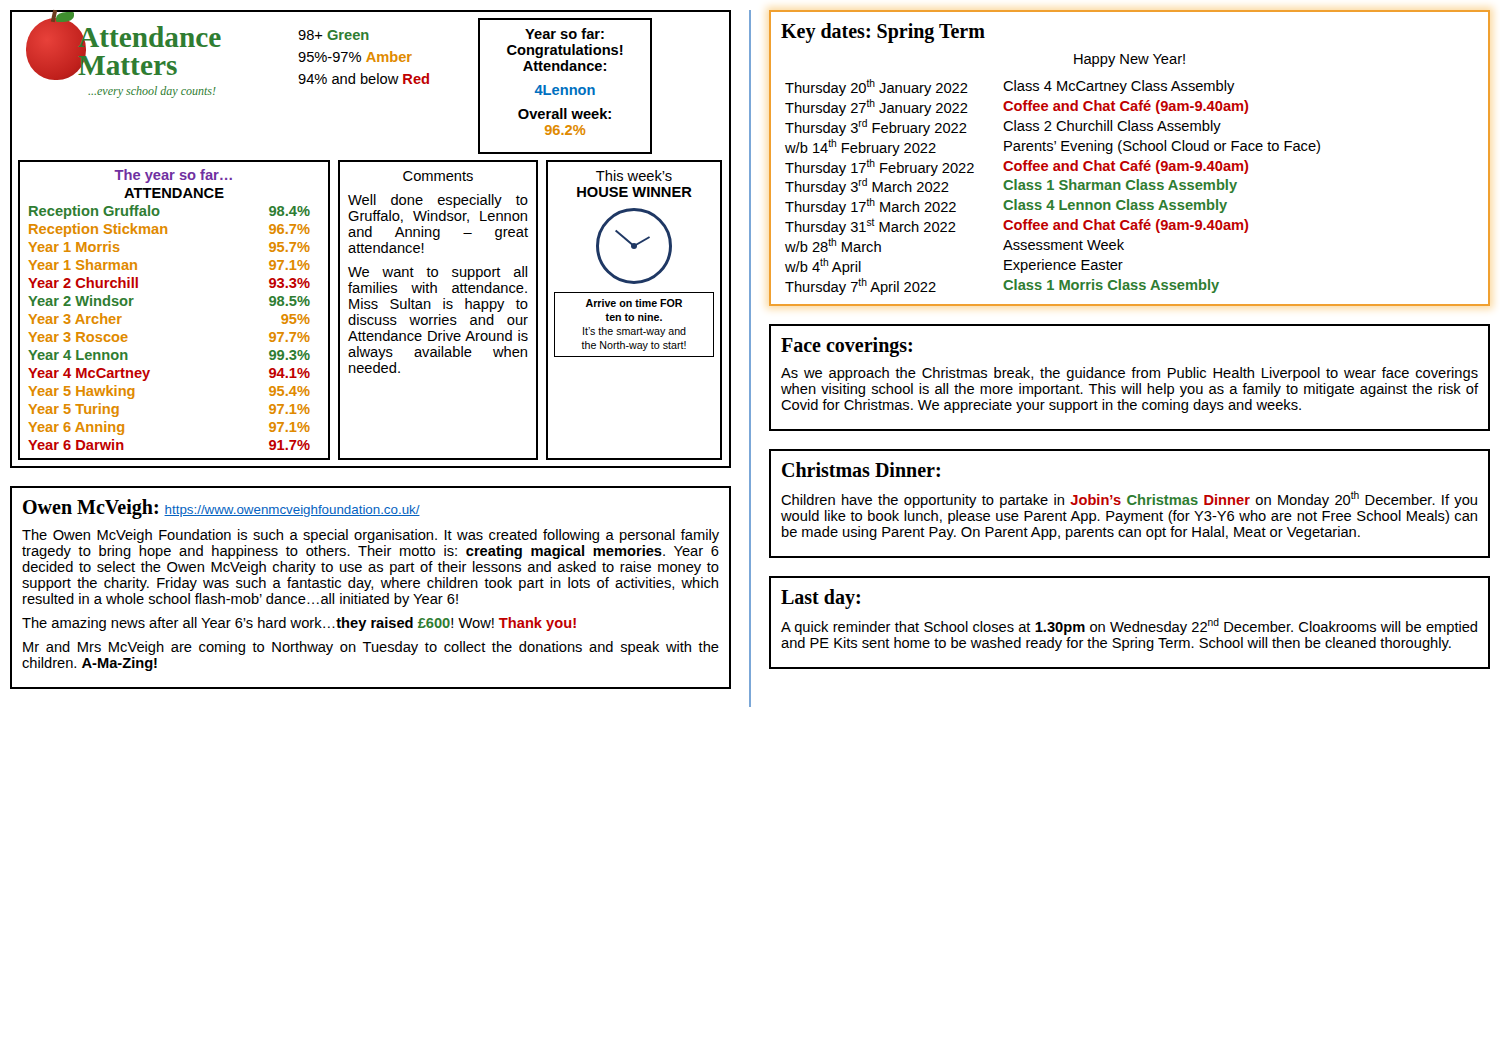Attendance
Matters
...every school day counts!
98+ Green
95%-97% Amber
94% and below Red
Year so far:
Congratulations!
Attendance:
4Lennon
Overall week:
96.2%
| The year so far… |
| ATTENDANCE |
| Reception Gruffalo | 98.4% |
| Reception Stickman | 96.7% |
| Year 1 Morris | 95.7% |
| Year 1 Sharman | 97.1% |
| Year 2 Churchill | 93.3% |
| Year 2 Windsor | 98.5% |
| Year 3 Archer | 95% |
| Year 3 Roscoe | 97.7% |
| Year 4 Lennon | 99.3% |
| Year 4 McCartney | 94.1% |
| Year 5 Hawking | 95.4% |
| Year 5 Turing | 97.1% |
| Year 6 Anning | 97.1% |
| Year 6 Darwin | 91.7% |
Comments
Well done especially to Gruffalo, Windsor, Lennon and Anning – great attendance!
We want to support all families with attendance. Miss Sultan is happy to discuss worries and our Attendance Drive Around is always available when needed.
This week’s
HOUSE WINNER
Arrive on time FOR
ten to nine.
It’s the smart-way and
the North-way to start!
Owen McVeigh: https://www.owenmcveighfoundation.co.uk/
The Owen McVeigh Foundation is such a special organisation. It was created following a personal family tragedy to bring hope and happiness to others. Their motto is: creating magical memories. Year 6 decided to select the Owen McVeigh charity to use as part of their lessons and asked to raise money to support the charity. Friday was such a fantastic day, where children took part in lots of activities, which resulted in a whole school flash-mob’ dance…all initiated by Year 6!
The amazing news after all Year 6’s hard work…they raised £600! Wow! Thank you!
Mr and Mrs McVeigh are coming to Northway on Tuesday to collect the donations and speak with the children. A-Ma-Zing!
Key dates: Spring Term
Happy New Year!
| Thursday 20 th January 2022 | Class 4 McCartney Class Assembly |
| Thursday 27 th January 2022 | Coffee and Chat Café (9am-9.40am) |
| Thursday 3 rd February 2022 | Class 2 Churchill Class Assembly |
| w/b 14 th February 2022 | Parents’ Evening (School Cloud or Face to Face) |
| Thursday 17 th February 2022 | Coffee and Chat Café (9am-9.40am) |
| Thursday 3 rd March 2022 | Class 1 Sharman Class Assembly |
| Thursday 17 th March 2022 | Class 4 Lennon Class Assembly |
| Thursday 31 st March 2022 | Coffee and Chat Café (9am-9.40am) |
| w/b 28 th March | Assessment Week |
| w/b 4 th April | Experience Easter |
| Thursday 7 th April 2022 | Class 1 Morris Class Assembly |
Face coverings:
As we approach the Christmas break, the guidance from Public Health Liverpool to wear face coverings when visiting school is all the more important. This will help you as a family to mitigate against the risk of Covid for Christmas. We appreciate your support in the coming days and weeks.
Christmas Dinner:
Children have the opportunity to partake in Jobin’s Christmas Dinner on Monday 20th December. If you would like to book lunch, please use Parent App. Payment (for Y3-Y6 who are not Free School Meals) can be made using Parent Pay. On Parent App, parents can opt for Halal, Meat or Vegetarian.
Last day:
A quick reminder that School closes at 1.30pm on Wednesday 22nd December. Cloakrooms will be emptied and PE Kits sent home to be washed ready for the Spring Term. School will then be cleaned thoroughly.